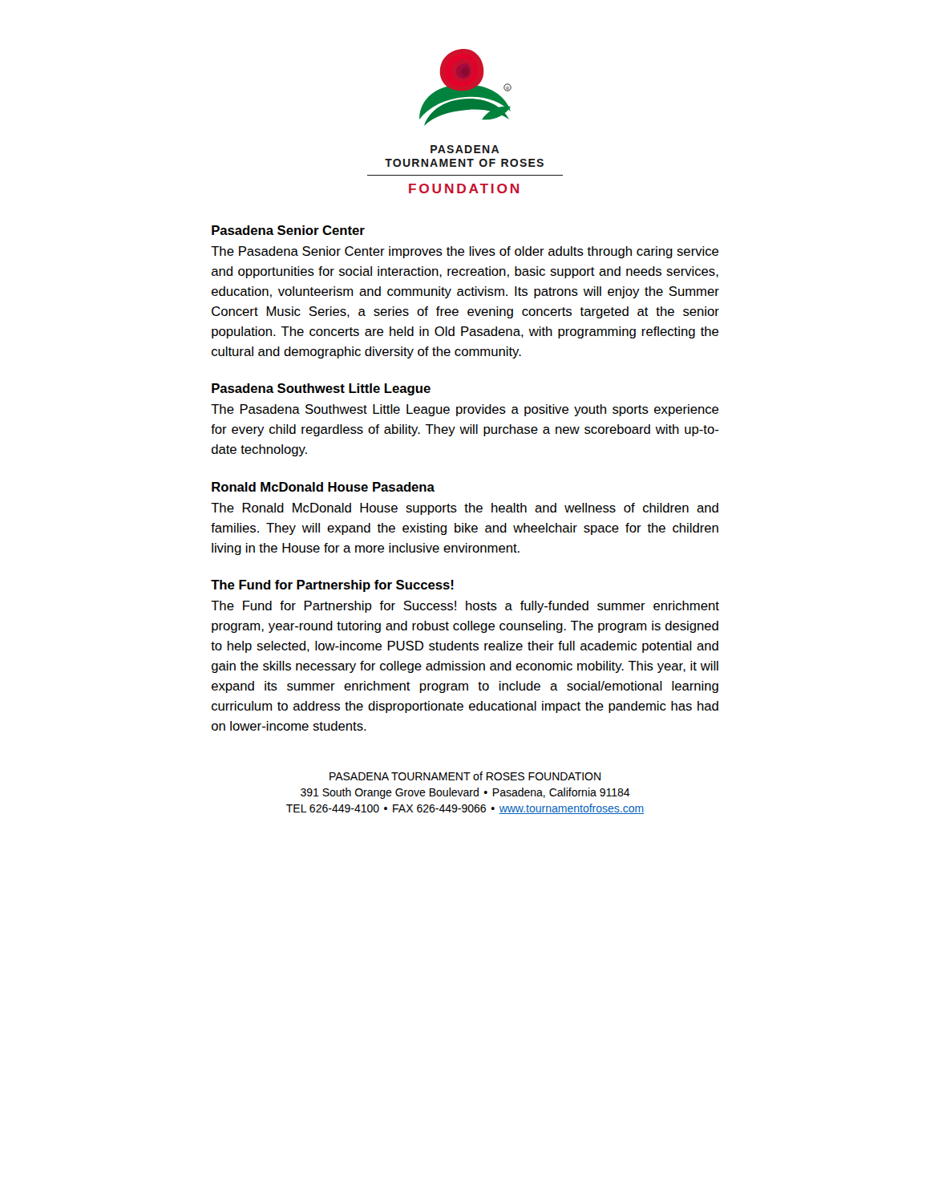R
Pasadena
Tournament of Roses
Foundation
Pasadena Senior Center
The Pasadena Senior Center improves the lives of older adults through caring service and opportunities for social interaction, recreation, basic support and needs services, education, volunteerism and community activism. Its patrons will enjoy the Summer Concert Music Series, a series of free evening concerts targeted at the senior population. The concerts are held in Old Pasadena, with programming reflecting the cultural and demographic diversity of the community.
Pasadena Southwest Little League
The Pasadena Southwest Little League provides a positive youth sports experience for every child regardless of ability. They will purchase a new scoreboard with up-to-date technology.
Ronald McDonald House Pasadena
The Ronald McDonald House supports the health and wellness of children and families. They will expand the existing bike and wheelchair space for the children living in the House for a more inclusive environment.
The Fund for Partnership for Success!
The Fund for Partnership for Success! hosts a fully-funded summer enrichment program, year-round tutoring and robust college counseling. The program is designed to help selected, low-income PUSD students realize their full academic potential and gain the skills necessary for college admission and economic mobility. This year, it will expand its summer enrichment program to include a social/emotional learning curriculum to address the disproportionate educational impact the pandemic has had on lower-income students.
PASADENA TOURNAMENT of ROSES FOUNDATION
391 South Orange Grove Boulevard • Pasadena, California 91184
TEL 626-449-4100 • FAX 626-449-9066 • www.tournamentofroses.com